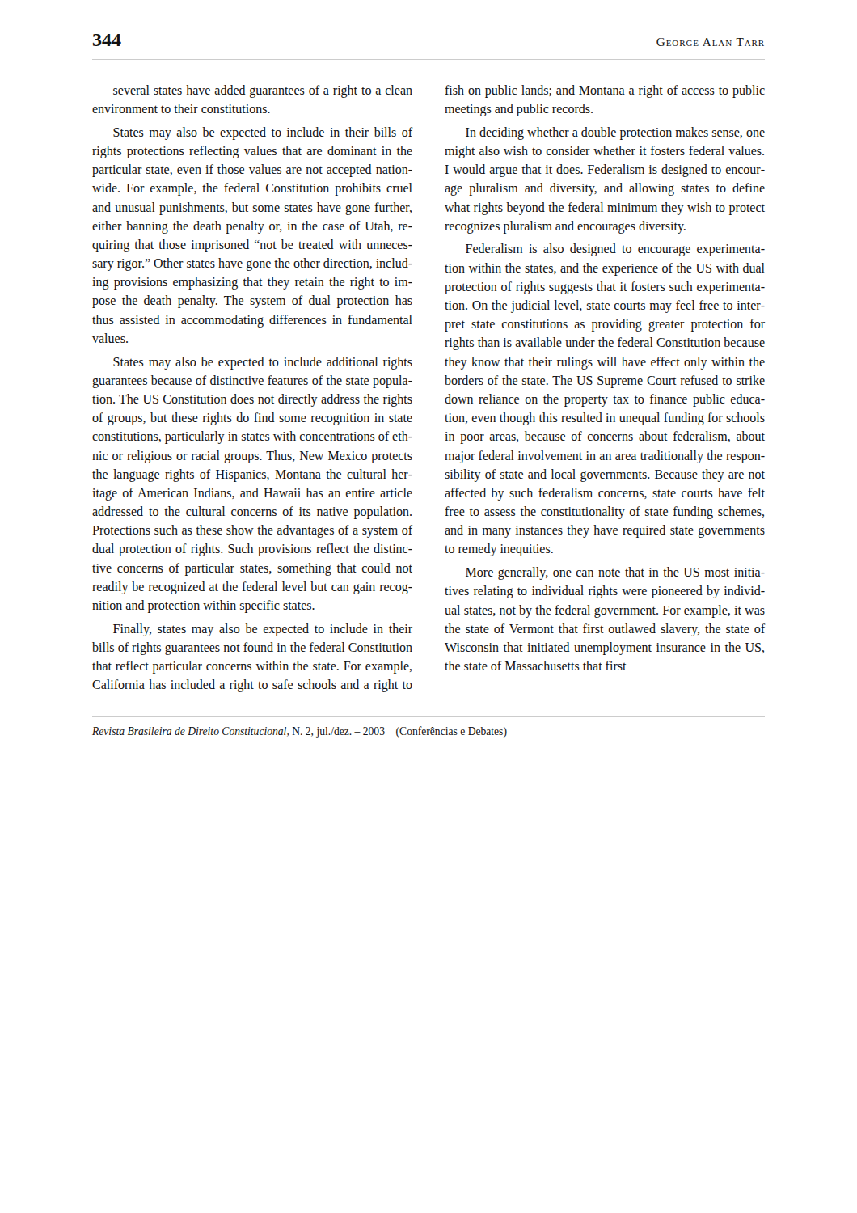344 George Alan Tarr
several states have added guarantees of a right to a clean environment to their constitutions.
States may also be expected to include in their bills of rights protections reflecting values that are dominant in the particular state, even if those values are not accepted nationwide. For example, the federal Constitution prohibits cruel and unusual punishments, but some states have gone further, either banning the death penalty or, in the case of Utah, requiring that those imprisoned “not be treated with unnecessary rigor.” Other states have gone the other direction, including provisions emphasizing that they retain the right to impose the death penalty. The system of dual protection has thus assisted in accommodating differences in fundamental values.
States may also be expected to include additional rights guarantees because of distinctive features of the state population. The US Constitution does not directly address the rights of groups, but these rights do find some recognition in state constitutions, particularly in states with concentrations of ethnic or religious or racial groups. Thus, New Mexico protects the language rights of Hispanics, Montana the cultural heritage of American Indians, and Hawaii has an entire article addressed to the cultural concerns of its native population. Protections such as these show the advantages of a system of dual protection of rights. Such provisions reflect the distinctive concerns of particular states, something that could not readily be recognized at the federal level but can gain recognition and protection within specific states.
Finally, states may also be expected to include in their bills of rights guarantees not found in the federal Constitution that reflect particular concerns within the state. For example, California has included a right to safe schools and a right to fish on public lands; and Montana a right of access to public meetings and public records.
In deciding whether a double protection makes sense, one might also wish to consider whether it fosters federal values. I would argue that it does. Federalism is designed to encourage pluralism and diversity, and allowing states to define what rights beyond the federal minimum they wish to protect recognizes pluralism and encourages diversity.
Federalism is also designed to encourage experimentation within the states, and the experience of the US with dual protection of rights suggests that it fosters such experimentation. On the judicial level, state courts may feel free to interpret state constitutions as providing greater protection for rights than is available under the federal Constitution because they know that their rulings will have effect only within the borders of the state. The US Supreme Court refused to strike down reliance on the property tax to finance public education, even though this resulted in unequal funding for schools in poor areas, because of concerns about federalism, about major federal involvement in an area traditionally the responsibility of state and local governments. Because they are not affected by such federalism concerns, state courts have felt free to assess the constitutionality of state funding schemes, and in many instances they have required state governments to remedy inequities.
More generally, one can note that in the US most initiatives relating to individual rights were pioneered by individual states, not by the federal government. For example, it was the state of Vermont that first outlawed slavery, the state of Wisconsin that initiated unemployment insurance in the US, the state of Massachusetts that first
Revista Brasileira de Direito Constitucional, N. 2, jul./dez. – 2003 (Conferências e Debates)